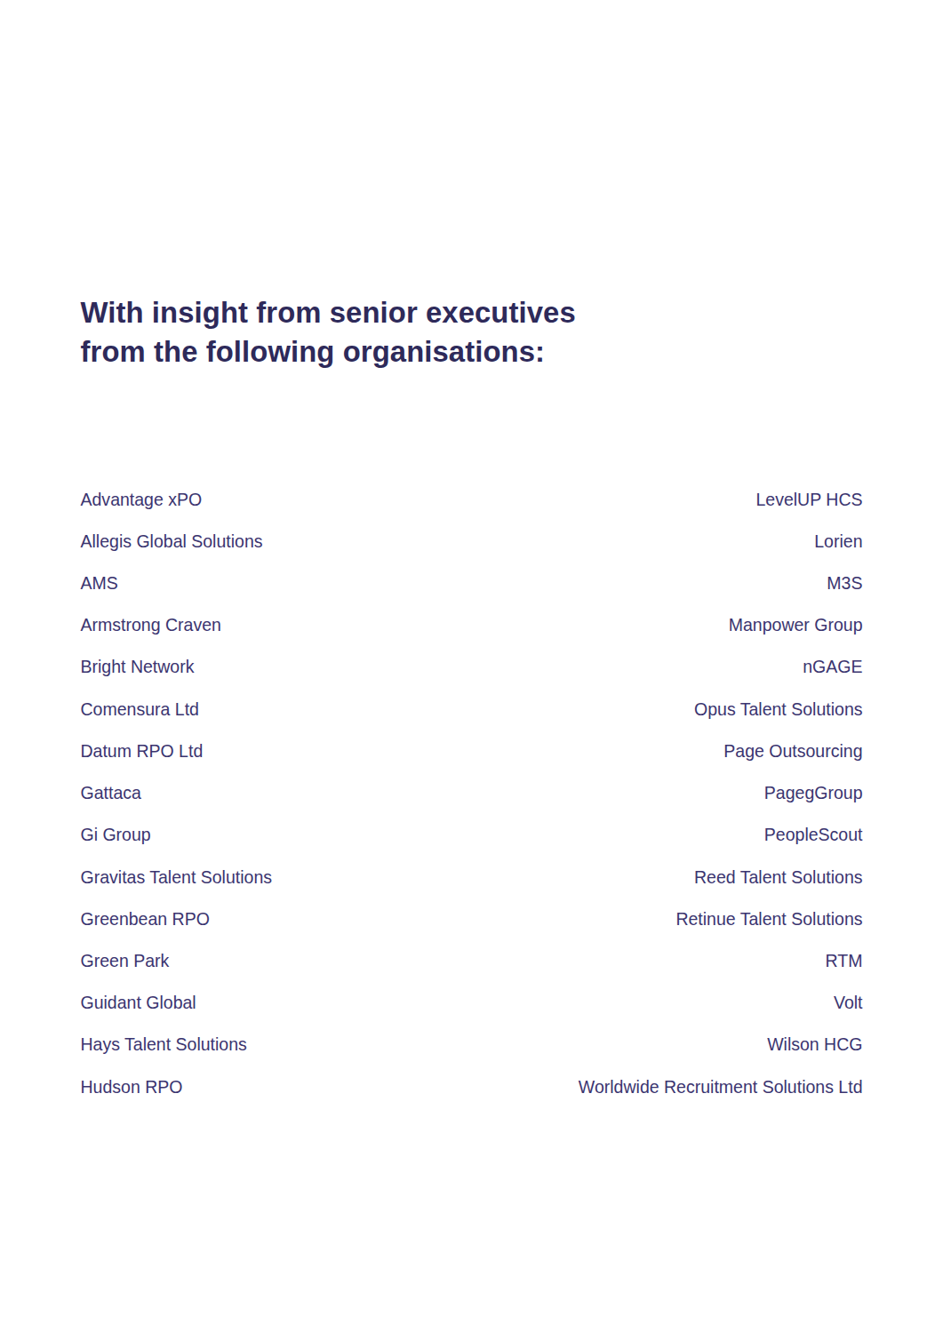With insight from senior executives
from the following organisations:
Advantage xPO
Allegis Global Solutions
AMS
Armstrong Craven
Bright Network
Comensura Ltd
Datum RPO Ltd
Gattaca
Gi Group
Gravitas Talent Solutions
Greenbean RPO
Green Park
Guidant Global
Hays Talent Solutions
Hudson RPO
LevelUP HCS
Lorien
M3S
Manpower Group
nGAGE
Opus Talent Solutions
Page Outsourcing
PagegGroup
PeopleScout
Reed Talent Solutions
Retinue Talent Solutions
RTM
Volt
Wilson HCG
Worldwide Recruitment Solutions Ltd